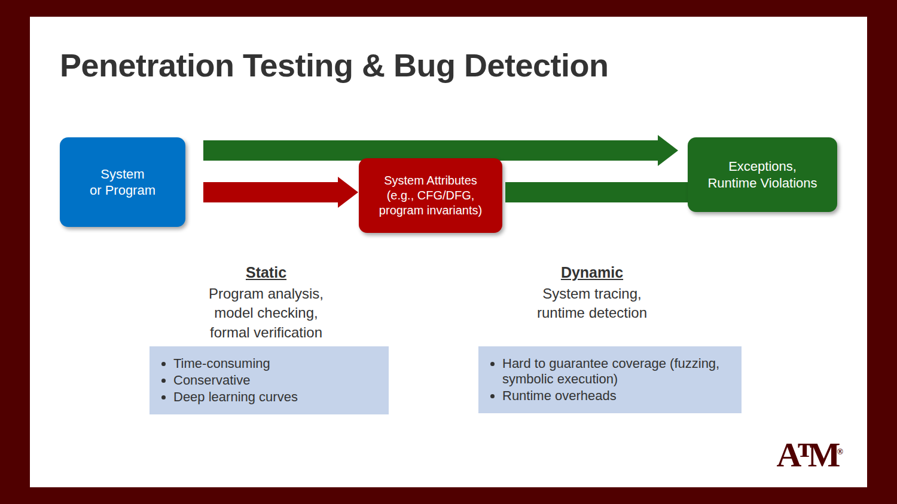Penetration Testing & Bug Detection
System
or Program
System Attributes
(e.g., CFG/DFG,
program invariants)
Exceptions,
Runtime Violations
Static Program analysis,
model checking,
formal verification
Dynamic System tracing,
runtime detection
Time-consuming
Conservative
Deep learning curves
Hard to guarantee coverage (fuzzing, symbolic execution)
Runtime overheads
AᵀM®